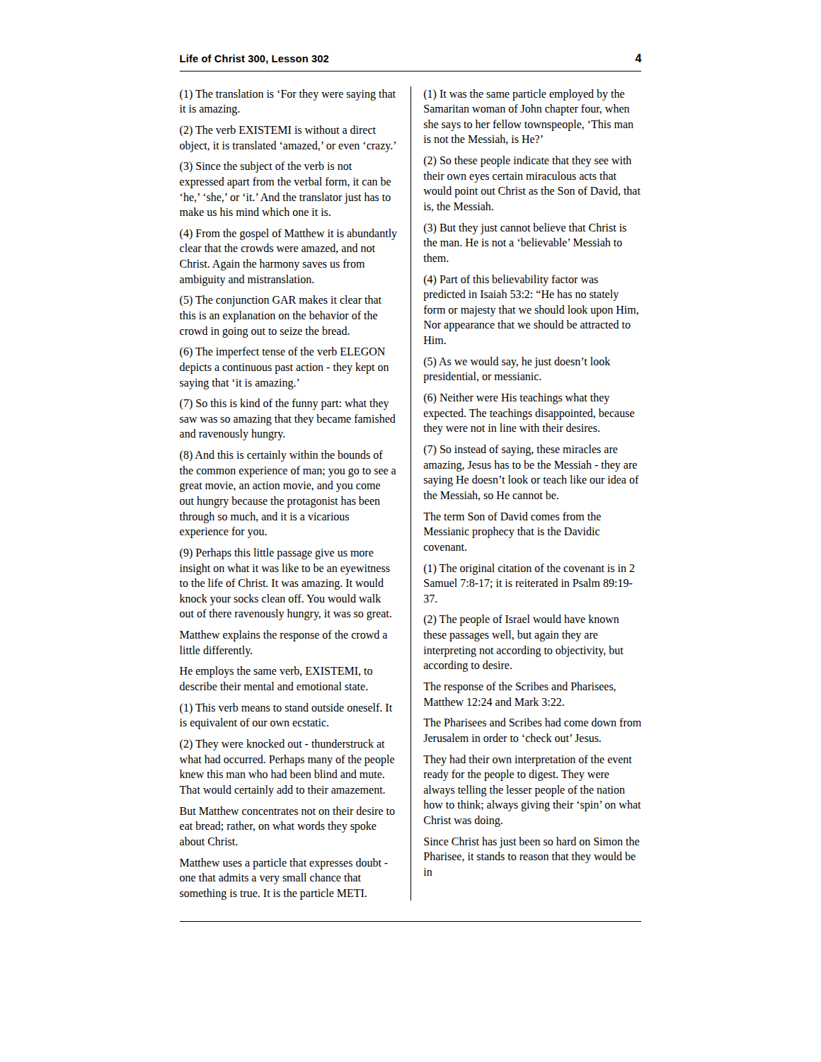Life of Christ 300, Lesson 302 4
(1) The translation is ‘For they were saying that it is amazing.
(2) The verb EXISTEMI is without a direct object, it is translated ‘amazed,’ or even ‘crazy.’
(3) Since the subject of the verb is not expressed apart from the verbal form, it can be ‘he,’ ‘she,’ or ‘it.’ And the translator just has to make us his mind which one it is.
(4) From the gospel of Matthew it is abundantly clear that the crowds were amazed, and not Christ. Again the harmony saves us from ambiguity and mistranslation.
(5) The conjunction GAR makes it clear that this is an explanation on the behavior of the crowd in going out to seize the bread.
(6) The imperfect tense of the verb ELEGON depicts a continuous past action - they kept on saying that ‘it is amazing.’
(7) So this is kind of the funny part: what they saw was so amazing that they became famished and ravenously hungry.
(8) And this is certainly within the bounds of the common experience of man; you go to see a great movie, an action movie, and you come out hungry because the protagonist has been through so much, and it is a vicarious experience for you.
(9) Perhaps this little passage give us more insight on what it was like to be an eyewitness to the life of Christ. It was amazing. It would knock your socks clean off. You would walk out of there ravenously hungry, it was so great.
Matthew explains the response of the crowd a little differently.
He employs the same verb, EXISTEMI, to describe their mental and emotional state.
(1) This verb means to stand outside oneself. It is equivalent of our own ecstatic.
(2) They were knocked out - thunderstruck at what had occurred. Perhaps many of the people knew this man who had been blind and mute. That would certainly add to their amazement.
But Matthew concentrates not on their desire to eat bread; rather, on what words they spoke about Christ.
Matthew uses a particle that expresses doubt - one that admits a very small chance that something is true. It is the particle METI.
(1) It was the same particle employed by the Samaritan woman of John chapter four, when she says to her fellow townspeople, ‘This man is not the Messiah, is He?’
(2) So these people indicate that they see with their own eyes certain miraculous acts that would point out Christ as the Son of David, that is, the Messiah.
(3) But they just cannot believe that Christ is the man. He is not a ‘believable’ Messiah to them.
(4) Part of this believability factor was predicted in Isaiah 53:2: “He has no stately form or majesty that we should look upon Him, Nor appearance that we should be attracted to Him.
(5) As we would say, he just doesn’t look presidential, or messianic.
(6) Neither were His teachings what they expected. The teachings disappointed, because they were not in line with their desires.
(7) So instead of saying, these miracles are amazing, Jesus has to be the Messiah - they are saying He doesn’t look or teach like our idea of the Messiah, so He cannot be.
The term Son of David comes from the Messianic prophecy that is the Davidic covenant.
(1) The original citation of the covenant is in 2 Samuel 7:8-17; it is reiterated in Psalm 89:19-37.
(2) The people of Israel would have known these passages well, but again they are interpreting not according to objectivity, but according to desire.
The response of the Scribes and Pharisees, Matthew 12:24 and Mark 3:22.
The Pharisees and Scribes had come down from Jerusalem in order to ‘check out’ Jesus.
They had their own interpretation of the event ready for the people to digest. They were always telling the lesser people of the nation how to think; always giving their ‘spin’ on what Christ was doing.
Since Christ has just been so hard on Simon the Pharisee, it stands to reason that they would be in